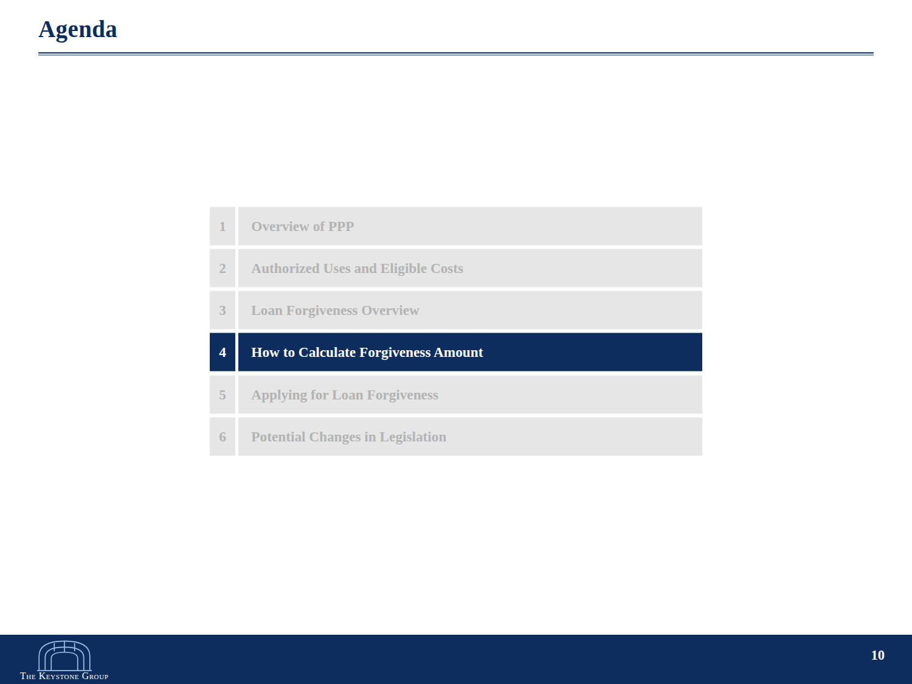Agenda
1
Overview of PPP
2
Authorized Uses and Eligible Costs
3
Loan Forgiveness Overview
4
How to Calculate Forgiveness Amount
5
Applying for Loan Forgiveness
6
Potential Changes in Legislation
The Keystone Group
10